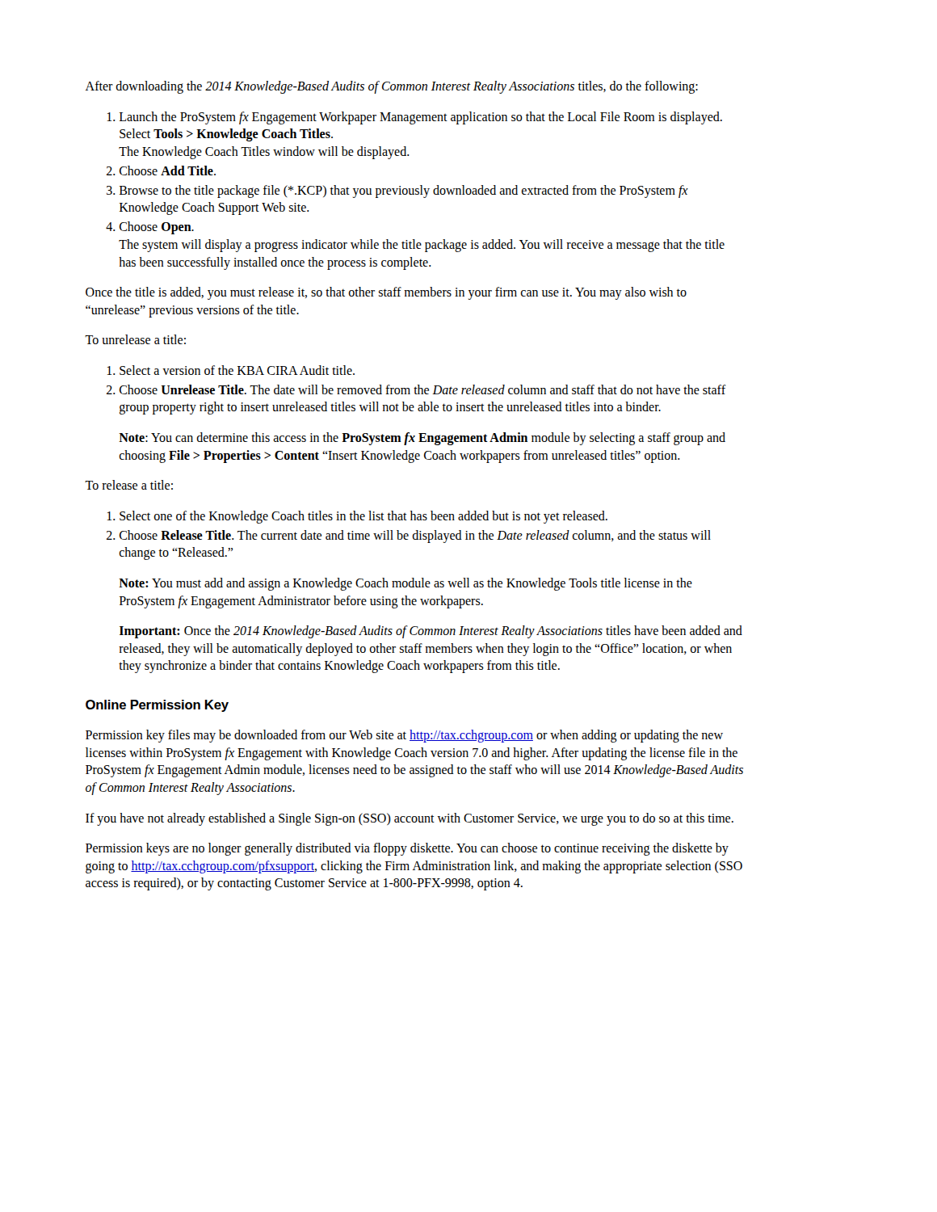After downloading the 2014 Knowledge-Based Audits of Common Interest Realty Associations titles, do the following:
Launch the ProSystem fx Engagement Workpaper Management application so that the Local File Room is displayed. Select Tools > Knowledge Coach Titles.
The Knowledge Coach Titles window will be displayed.
Choose Add Title.
Browse to the title package file (*.KCP) that you previously downloaded and extracted from the ProSystem fx Knowledge Coach Support Web site.
Choose Open.
The system will display a progress indicator while the title package is added. You will receive a message that the title has been successfully installed once the process is complete.
Once the title is added, you must release it, so that other staff members in your firm can use it. You may also wish to “unrelease” previous versions of the title.
To unrelease a title:
Select a version of the KBA CIRA Audit title.
Choose Unrelease Title. The date will be removed from the Date released column and staff that do not have the staff group property right to insert unreleased titles will not be able to insert the unreleased titles into a binder.
Note: You can determine this access in the ProSystem fx Engagement Admin module by selecting a staff group and choosing File > Properties > Content “Insert Knowledge Coach workpapers from unreleased titles” option.
To release a title:
Select one of the Knowledge Coach titles in the list that has been added but is not yet released.
Choose Release Title. The current date and time will be displayed in the Date released column, and the status will change to “Released.”
Note: You must add and assign a Knowledge Coach module as well as the Knowledge Tools title license in the ProSystem fx Engagement Administrator before using the workpapers.
Important: Once the 2014 Knowledge-Based Audits of Common Interest Realty Associations titles have been added and released, they will be automatically deployed to other staff members when they login to the “Office” location, or when they synchronize a binder that contains Knowledge Coach workpapers from this title.
Online Permission Key
Permission key files may be downloaded from our Web site at http://tax.cchgroup.com or when adding or updating the new licenses within ProSystem fx Engagement with Knowledge Coach version 7.0 and higher. After updating the license file in the ProSystem fx Engagement Admin module, licenses need to be assigned to the staff who will use 2014 Knowledge-Based Audits of Common Interest Realty Associations.
If you have not already established a Single Sign-on (SSO) account with Customer Service, we urge you to do so at this time.
Permission keys are no longer generally distributed via floppy diskette. You can choose to continue receiving the diskette by going to http://tax.cchgroup.com/pfxsupport, clicking the Firm Administration link, and making the appropriate selection (SSO access is required), or by contacting Customer Service at 1-800-PFX-9998, option 4.